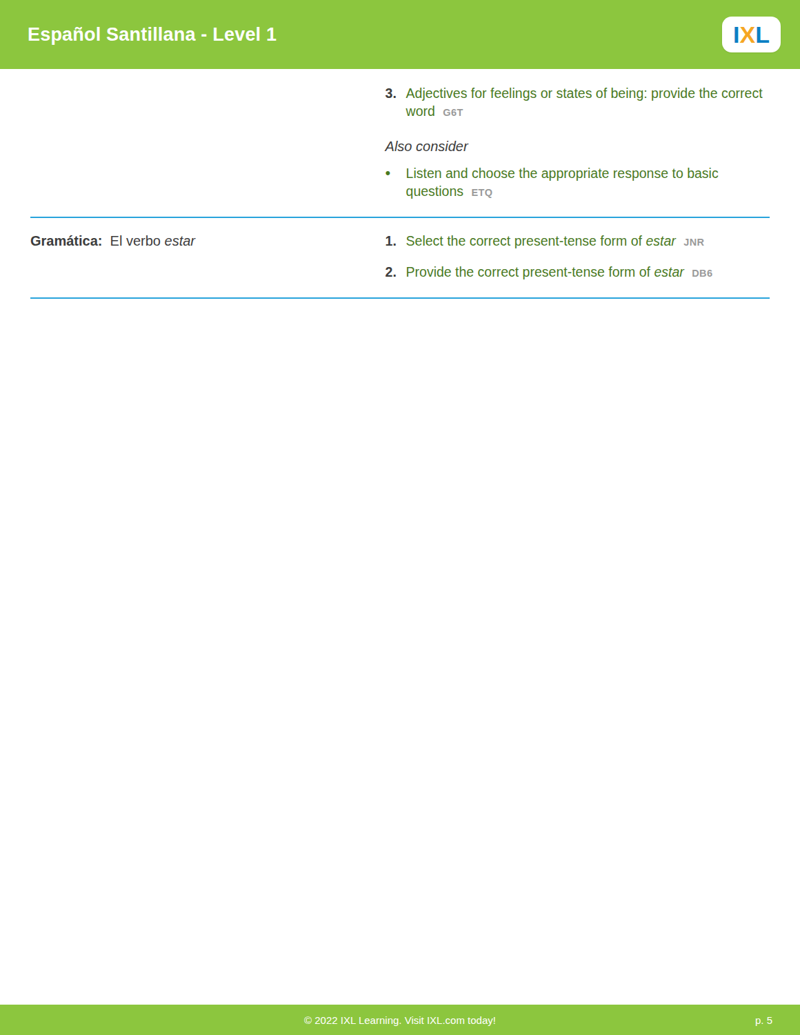Español Santillana - Level 1
IXL
3. Adjectives for feelings or states of being: provide the correct word G6T
Also consider
• Listen and choose the appropriate response to basic questions ETQ
Gramática: El verbo estar
1. Select the correct present-tense form of estar JNR
2. Provide the correct present-tense form of estar DB6
© 2022 IXL Learning. Visit IXL.com today! p. 5